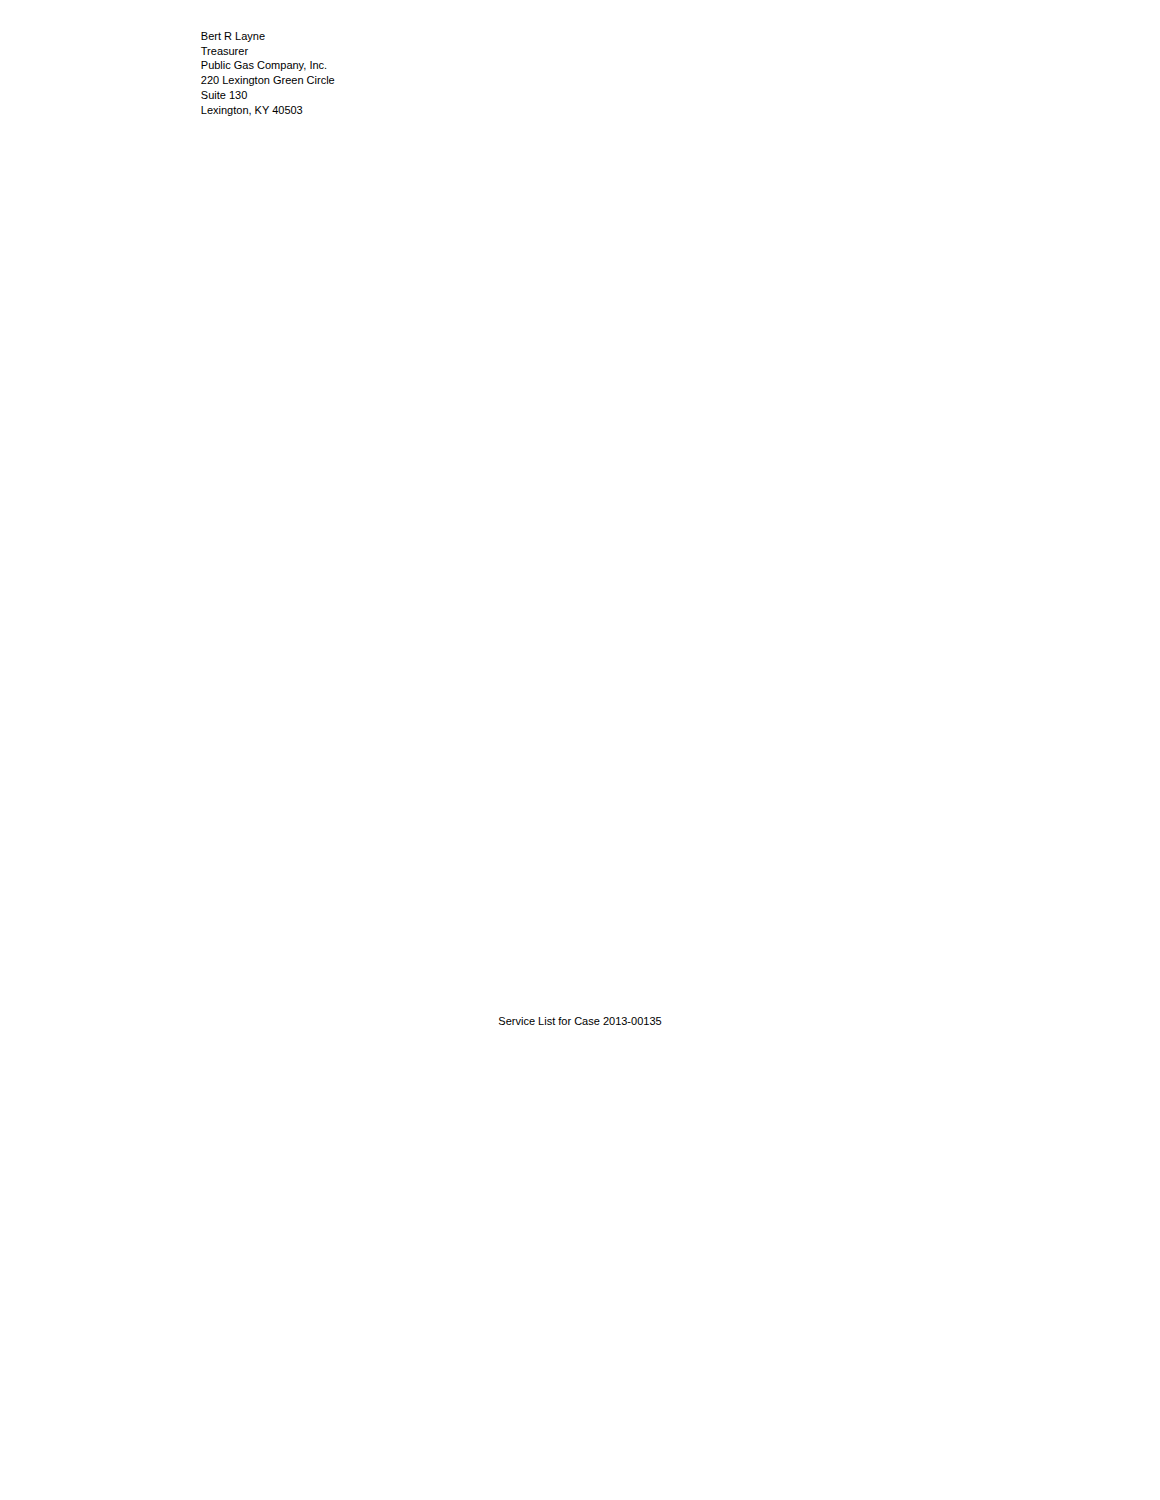Bert R Layne Treasurer Public Gas Company, Inc. 220 Lexington Green Circle Suite 130 Lexington, KY 40503
Service List for Case 2013-00135